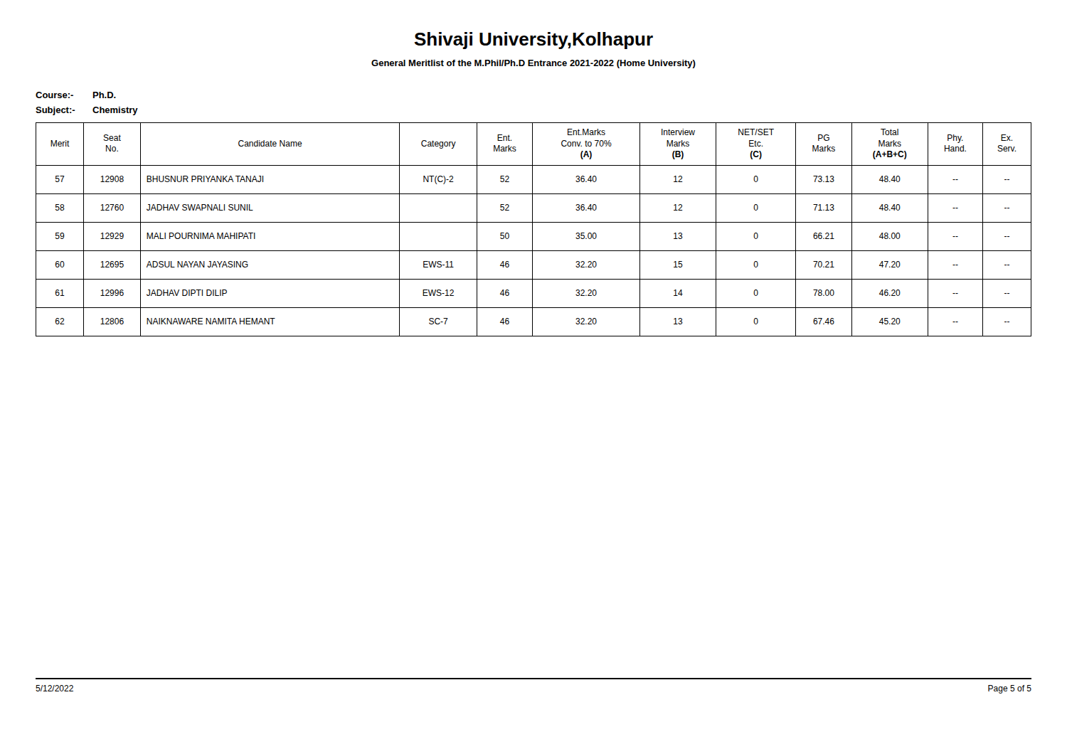Shivaji University,Kolhapur
General Meritlist of the M.Phil/Ph.D Entrance 2021-2022 (Home University)
Course:-Ph.D.
Subject:-Chemistry
| Merit | Seat No. | Candidate Name | Category | Ent. Marks | Ent.Marks Conv. to 70% (A) | Interview Marks (B) | NET/SET Etc. (C) | PG Marks | Total Marks (A+B+C) | Phy. Hand. | Ex. Serv. |
| --- | --- | --- | --- | --- | --- | --- | --- | --- | --- | --- | --- |
| 57 | 12908 | BHUSNUR PRIYANKA TANAJI | NT(C)-2 | 52 | 36.40 | 12 | 0 | 73.13 | 48.40 | -- | -- |
| 58 | 12760 | JADHAV SWAPNALI SUNIL | | 52 | 36.40 | 12 | 0 | 71.13 | 48.40 | -- | -- |
| 59 | 12929 | MALI POURNIMA MAHIPATI | | 50 | 35.00 | 13 | 0 | 66.21 | 48.00 | -- | -- |
| 60 | 12695 | ADSUL NAYAN JAYASING | EWS-11 | 46 | 32.20 | 15 | 0 | 70.21 | 47.20 | -- | -- |
| 61 | 12996 | JADHAV DIPTI DILIP | EWS-12 | 46 | 32.20 | 14 | 0 | 78.00 | 46.20 | -- | -- |
| 62 | 12806 | NAIKNAWARE NAMITA HEMANT | SC-7 | 46 | 32.20 | 13 | 0 | 67.46 | 45.20 | -- | -- |
5/12/2022 Page 5 of 5